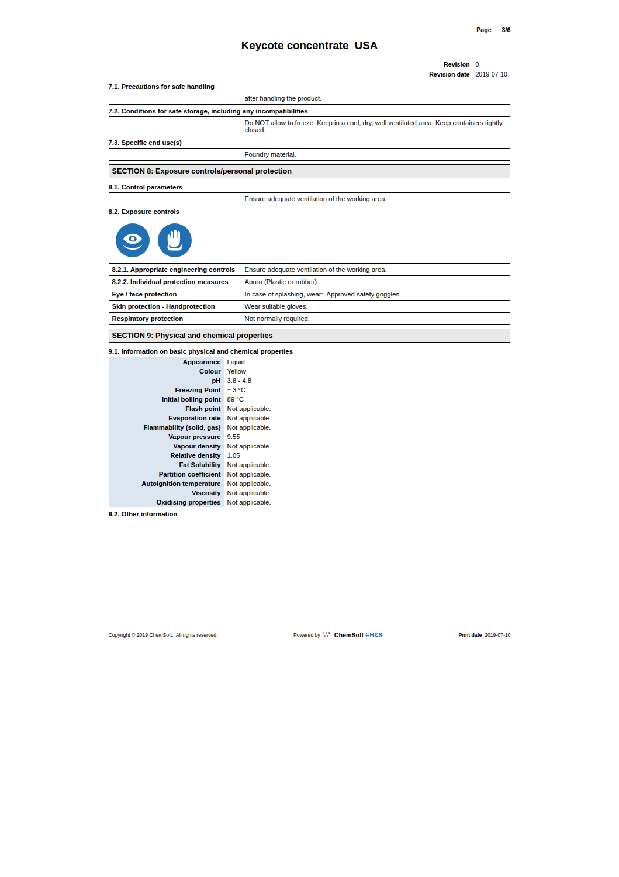Page3/6
Keycote concentrate USA
Revision 0
Revision date 2019-07-10
7.1. Precautions for safe handling
after handling the product.
7.2. Conditions for safe storage, including any incompatibilities
Do NOT allow to freeze. Keep in a cool, dry, well ventilated area. Keep containers tightly closed.
7.3. Specific end use(s)
Foundry material.
SECTION 8: Exposure controls/personal protection
8.1. Control parameters
Ensure adequate ventilation of the working area.
8.2. Exposure controls
8.2.1. Appropriate engineering controls
Ensure adequate ventilation of the working area.
8.2.2. Individual protection measures
Apron (Plastic or rubber).
Eye / face protection
In case of splashing, wear:. Approved safety goggles.
Skin protection - Handprotection
Wear suitable gloves.
Respiratory protection
Not normally required.
SECTION 9: Physical and chemical properties
9.1. Information on basic physical and chemical properties
| Appearance | Liquid |
| Colour | Yellow |
| pH | 3.8 - 4.8 |
| Freezing Point | ≈ 3 °C |
| Initial boiling point | 89 °C |
| Flash point | Not applicable. |
| Evaporation rate | Not applicable. |
| Flammability (solid, gas) | Not applicable. |
| Vapour pressure | 9.55 |
| Vapour density | Not applicable. |
| Relative density | 1.05 |
| Fat Solubility | Not applicable. |
| Partition coefficient | Not applicable. |
| Autoignition temperature | Not applicable. |
| Viscosity | Not applicable. |
| Oxidising properties | Not applicable. |
9.2. Other information
Copyright © 2019 ChemSoft. All rights reserved.
Powered by ChemSoft EH&S
Print date 2019-07-10